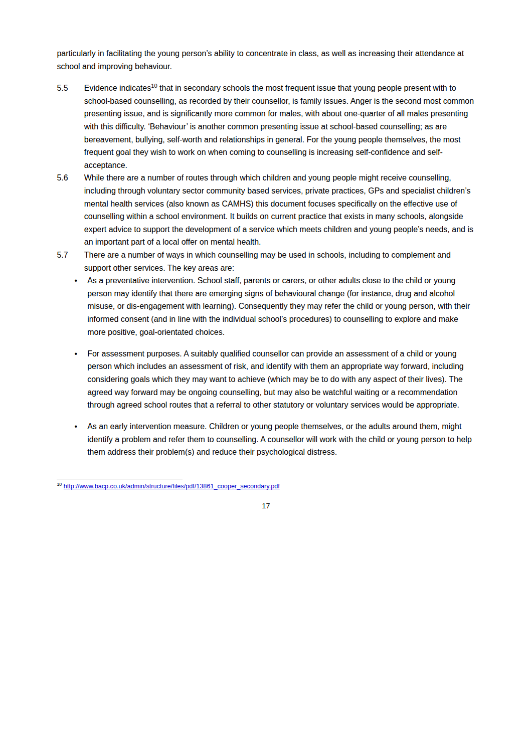particularly in facilitating the young person’s ability to concentrate in class, as well as increasing their attendance at school and improving behaviour.
5.5
Evidence indicates10 that in secondary schools the most frequent issue that young people present with to school-based counselling, as recorded by their counsellor, is family issues. Anger is the second most common presenting issue, and is significantly more common for males, with about one-quarter of all males presenting with this difficulty. ‘Behaviour’ is another common presenting issue at school-based counselling; as are bereavement, bullying, self-worth and relationships in general. For the young people themselves, the most frequent goal they wish to work on when coming to counselling is increasing self-confidence and self-acceptance.
5.6
While there are a number of routes through which children and young people might receive counselling, including through voluntary sector community based services, private practices, GPs and specialist children’s mental health services (also known as CAMHS) this document focuses specifically on the effective use of counselling within a school environment. It builds on current practice that exists in many schools, alongside expert advice to support the development of a service which meets children and young people’s needs, and is an important part of a local offer on mental health.
5.7
There are a number of ways in which counselling may be used in schools, including to complement and support other services. The key areas are:
As a preventative intervention. School staff, parents or carers, or other adults close to the child or young person may identify that there are emerging signs of behavioural change (for instance, drug and alcohol misuse, or dis-engagement with learning). Consequently they may refer the child or young person, with their informed consent (and in line with the individual school’s procedures) to counselling to explore and make more positive, goal-orientated choices.
For assessment purposes. A suitably qualified counsellor can provide an assessment of a child or young person which includes an assessment of risk, and identify with them an appropriate way forward, including considering goals which they may want to achieve (which may be to do with any aspect of their lives). The agreed way forward may be ongoing counselling, but may also be watchful waiting or a recommendation through agreed school routes that a referral to other statutory or voluntary services would be appropriate.
As an early intervention measure. Children or young people themselves, or the adults around them, might identify a problem and refer them to counselling. A counsellor will work with the child or young person to help them address their problem(s) and reduce their psychological distress.
10 http://www.bacp.co.uk/admin/structure/files/pdf/13861_cooper_secondary.pdf
17